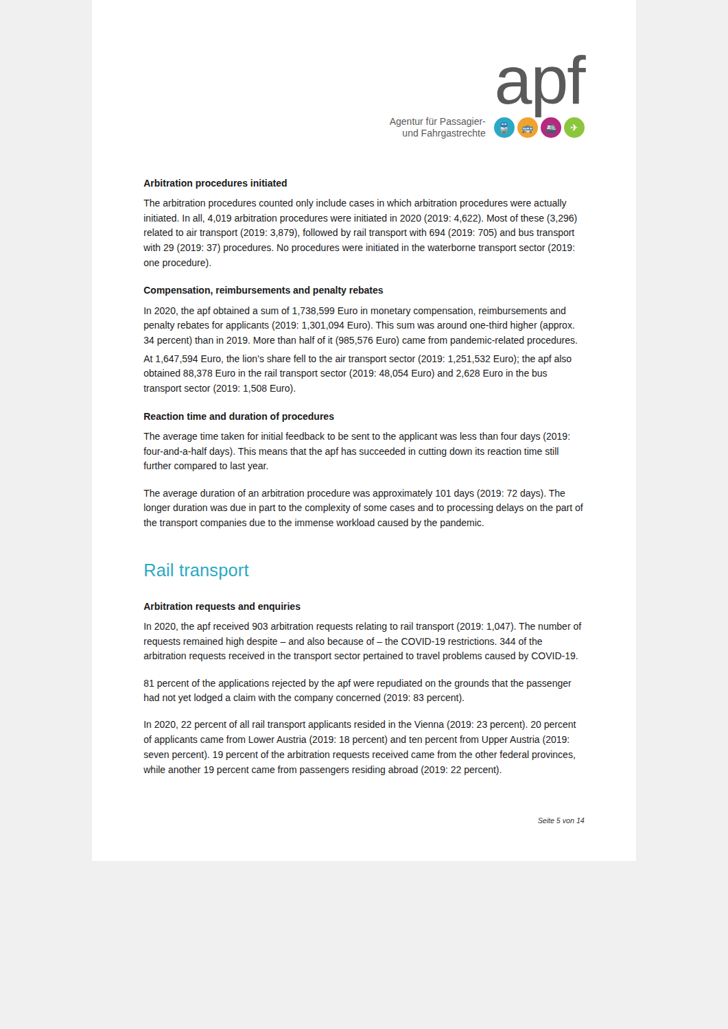apf
Agentur für Passagier-
und Fahrgastrechte 🚆 🚌 🚢 ✈
Arbitration procedures initiated
The arbitration procedures counted only include cases in which arbitration procedures were actually initiated. In all, 4,019 arbitration procedures were initiated in 2020 (2019: 4,622). Most of these (3,296) related to air transport (2019: 3,879), followed by rail transport with 694 (2019: 705) and bus transport with 29 (2019: 37) procedures. No procedures were initiated in the waterborne transport sector (2019: one procedure).
Compensation, reimbursements and penalty rebates
In 2020, the apf obtained a sum of 1,738,599 Euro in monetary compensation, reimbursements and penalty rebates for applicants (2019: 1,301,094 Euro). This sum was around one-third higher (approx. 34 percent) than in 2019. More than half of it (985,576 Euro) came from pandemic-related procedures.
At 1,647,594 Euro, the lion’s share fell to the air transport sector (2019: 1,251,532 Euro); the apf also obtained 88,378 Euro in the rail transport sector (2019: 48,054 Euro) and 2,628 Euro in the bus transport sector (2019: 1,508 Euro).
Reaction time and duration of procedures
The average time taken for initial feedback to be sent to the applicant was less than four days (2019: four-and-a-half days). This means that the apf has succeeded in cutting down its reaction time still further compared to last year.
The average duration of an arbitration procedure was approximately 101 days (2019: 72 days). The longer duration was due in part to the complexity of some cases and to processing delays on the part of the transport companies due to the immense workload caused by the pandemic.
Rail transport
Arbitration requests and enquiries
In 2020, the apf received 903 arbitration requests relating to rail transport (2019: 1,047). The number of requests remained high despite – and also because of – the COVID-19 restrictions. 344 of the arbitration requests received in the transport sector pertained to travel problems caused by COVID-19.
81 percent of the applications rejected by the apf were repudiated on the grounds that the passenger had not yet lodged a claim with the company concerned (2019: 83 percent).
In 2020, 22 percent of all rail transport applicants resided in the Vienna (2019: 23 percent). 20 percent of applicants came from Lower Austria (2019: 18 percent) and ten percent from Upper Austria (2019: seven percent). 19 percent of the arbitration requests received came from the other federal provinces, while another 19 percent came from passengers residing abroad (2019: 22 percent).
Seite 5 von 14